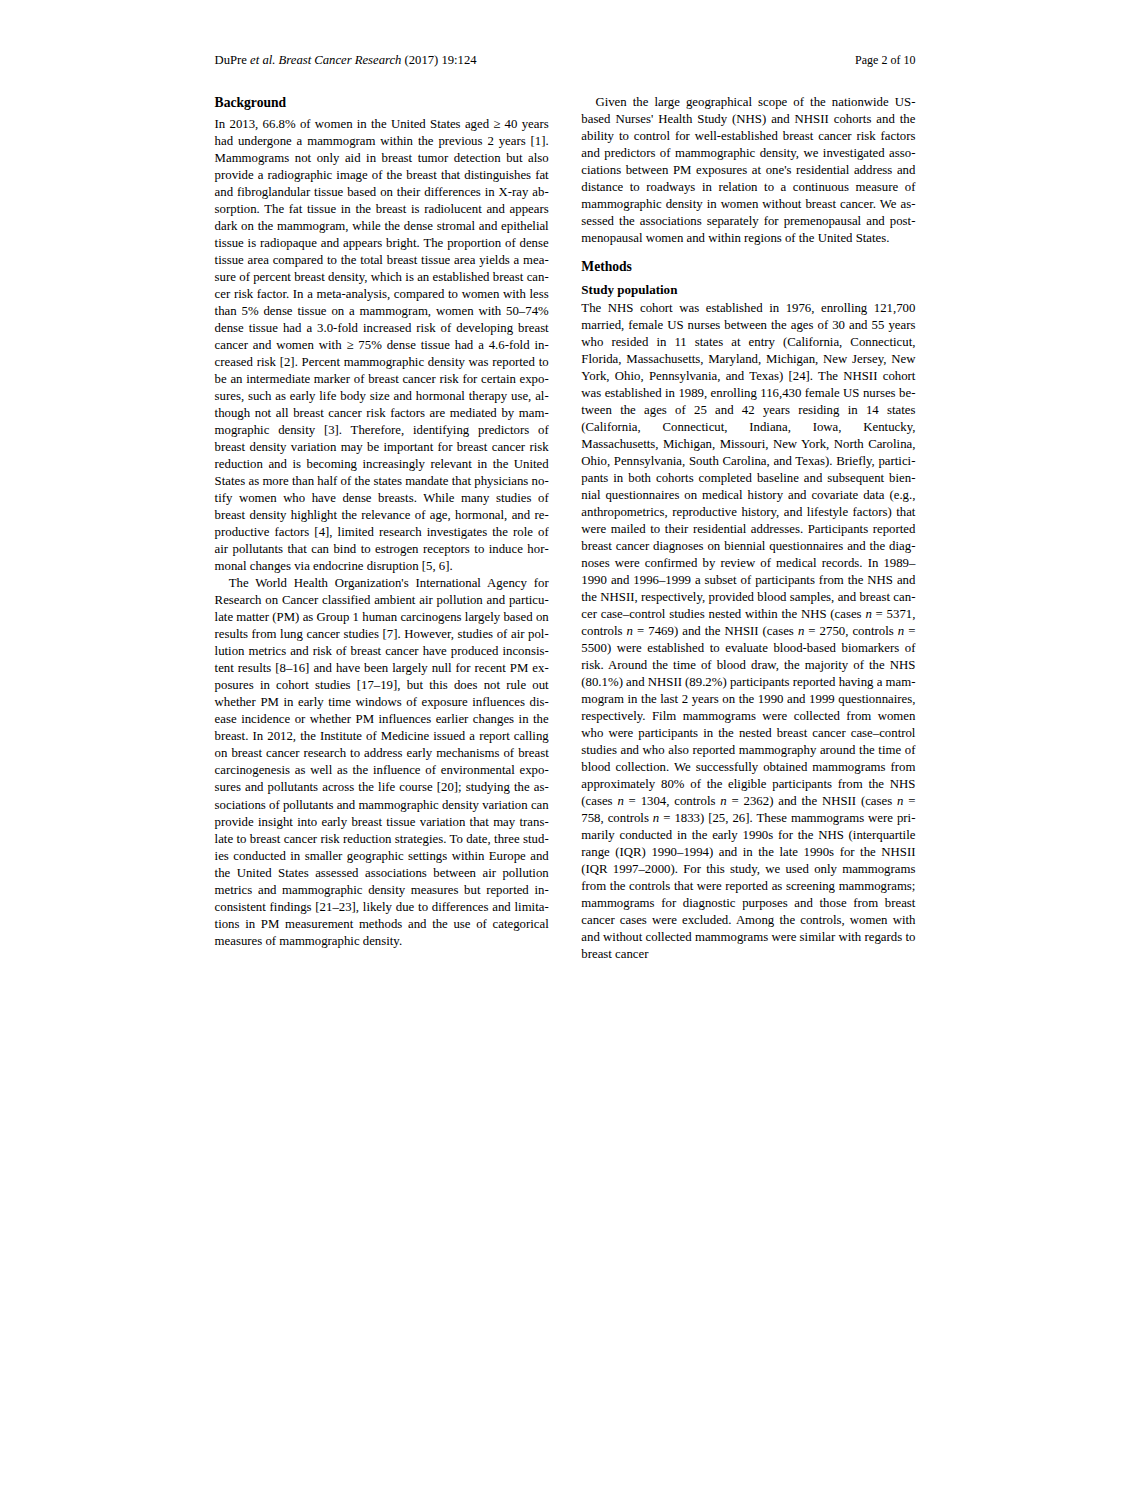DuPre et al. Breast Cancer Research (2017) 19:124
Page 2 of 10
Background
In 2013, 66.8% of women in the United States aged ≥ 40 years had undergone a mammogram within the previous 2 years [1]. Mammograms not only aid in breast tumor detection but also provide a radiographic image of the breast that distinguishes fat and fibroglandular tissue based on their differences in X-ray absorption. The fat tissue in the breast is radiolucent and appears dark on the mammogram, while the dense stromal and epithelial tissue is radiopaque and appears bright. The proportion of dense tissue area compared to the total breast tissue area yields a measure of percent breast density, which is an established breast cancer risk factor. In a meta-analysis, compared to women with less than 5% dense tissue on a mammogram, women with 50–74% dense tissue had a 3.0-fold increased risk of developing breast cancer and women with ≥ 75% dense tissue had a 4.6-fold increased risk [2]. Percent mammographic density was reported to be an intermediate marker of breast cancer risk for certain exposures, such as early life body size and hormonal therapy use, although not all breast cancer risk factors are mediated by mammographic density [3]. Therefore, identifying predictors of breast density variation may be important for breast cancer risk reduction and is becoming increasingly relevant in the United States as more than half of the states mandate that physicians notify women who have dense breasts. While many studies of breast density highlight the relevance of age, hormonal, and reproductive factors [4], limited research investigates the role of air pollutants that can bind to estrogen receptors to induce hormonal changes via endocrine disruption [5, 6].
The World Health Organization's International Agency for Research on Cancer classified ambient air pollution and particulate matter (PM) as Group 1 human carcinogens largely based on results from lung cancer studies [7]. However, studies of air pollution metrics and risk of breast cancer have produced inconsistent results [8–16] and have been largely null for recent PM exposures in cohort studies [17–19], but this does not rule out whether PM in early time windows of exposure influences disease incidence or whether PM influences earlier changes in the breast. In 2012, the Institute of Medicine issued a report calling on breast cancer research to address early mechanisms of breast carcinogenesis as well as the influence of environmental exposures and pollutants across the life course [20]; studying the associations of pollutants and mammographic density variation can provide insight into early breast tissue variation that may translate to breast cancer risk reduction strategies. To date, three studies conducted in smaller geographic settings within Europe and the United States assessed associations between air pollution metrics and mammographic density measures but reported inconsistent findings [21–23], likely due to differences and limitations in PM measurement methods and the use of categorical measures of mammographic density.
Given the large geographical scope of the nationwide US-based Nurses' Health Study (NHS) and NHSII cohorts and the ability to control for well-established breast cancer risk factors and predictors of mammographic density, we investigated associations between PM exposures at one's residential address and distance to roadways in relation to a continuous measure of mammographic density in women without breast cancer. We assessed the associations separately for premenopausal and postmenopausal women and within regions of the United States.
Methods
Study population
The NHS cohort was established in 1976, enrolling 121,700 married, female US nurses between the ages of 30 and 55 years who resided in 11 states at entry (California, Connecticut, Florida, Massachusetts, Maryland, Michigan, New Jersey, New York, Ohio, Pennsylvania, and Texas) [24]. The NHSII cohort was established in 1989, enrolling 116,430 female US nurses between the ages of 25 and 42 years residing in 14 states (California, Connecticut, Indiana, Iowa, Kentucky, Massachusetts, Michigan, Missouri, New York, North Carolina, Ohio, Pennsylvania, South Carolina, and Texas). Briefly, participants in both cohorts completed baseline and subsequent biennial questionnaires on medical history and covariate data (e.g., anthropometrics, reproductive history, and lifestyle factors) that were mailed to their residential addresses. Participants reported breast cancer diagnoses on biennial questionnaires and the diagnoses were confirmed by review of medical records. In 1989–1990 and 1996–1999 a subset of participants from the NHS and the NHSII, respectively, provided blood samples, and breast cancer case–control studies nested within the NHS (cases n = 5371, controls n = 7469) and the NHSII (cases n = 2750, controls n = 5500) were established to evaluate blood-based biomarkers of risk. Around the time of blood draw, the majority of the NHS (80.1%) and NHSII (89.2%) participants reported having a mammogram in the last 2 years on the 1990 and 1999 questionnaires, respectively. Film mammograms were collected from women who were participants in the nested breast cancer case–control studies and who also reported mammography around the time of blood collection. We successfully obtained mammograms from approximately 80% of the eligible participants from the NHS (cases n = 1304, controls n = 2362) and the NHSII (cases n = 758, controls n = 1833) [25, 26]. These mammograms were primarily conducted in the early 1990s for the NHS (interquartile range (IQR) 1990–1994) and in the late 1990s for the NHSII (IQR 1997–2000). For this study, we used only mammograms from the controls that were reported as screening mammograms; mammograms for diagnostic purposes and those from breast cancer cases were excluded. Among the controls, women with and without collected mammograms were similar with regards to breast cancer